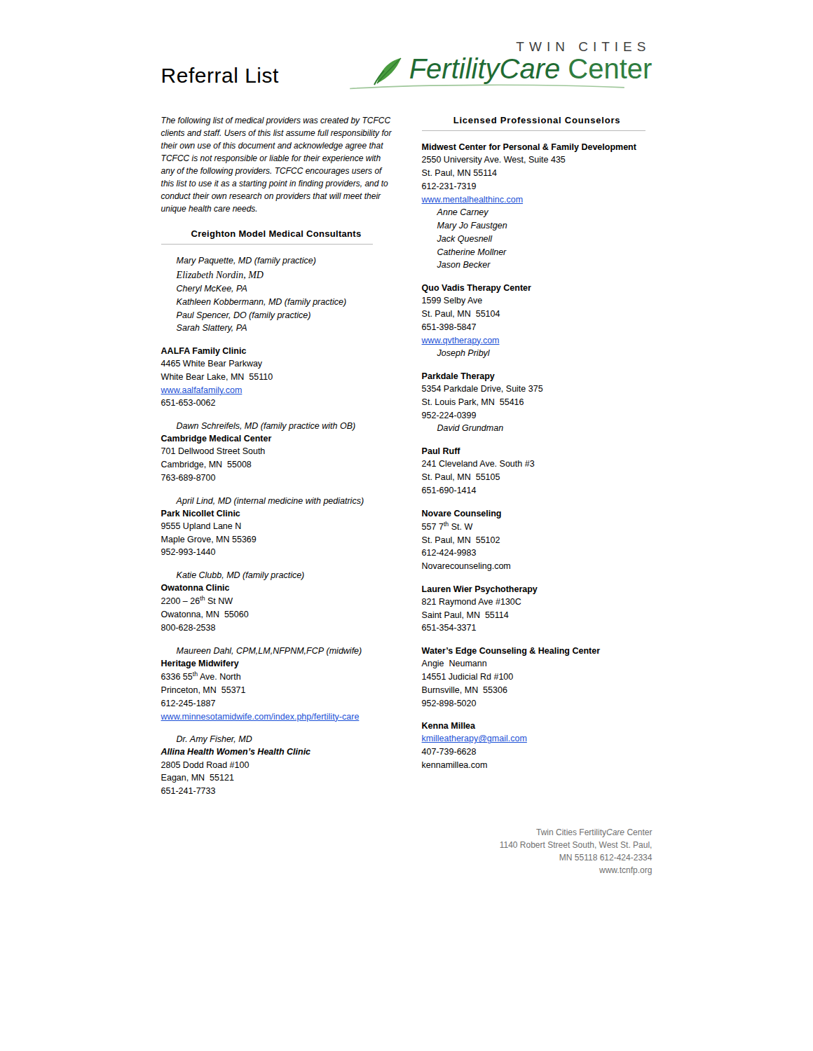Referral List
TWIN CITIES FertilityCare Center
The following list of medical providers was created by TCFCC clients and staff. Users of this list assume full responsibility for their own use of this document and acknowledge agree that TCFCC is not responsible or liable for their experience with any of the following providers. TCFCC encourages users of this list to use it as a starting point in finding providers, and to conduct their own research on providers that will meet their unique health care needs.
Creighton Model Medical Consultants
Mary Paquette, MD (family practice)
Elizabeth Nordin, MD
Cheryl McKee, PA
Kathleen Kobbermann, MD (family practice)
Paul Spencer, DO (family practice)
Sarah Slattery, PA
AALFA Family Clinic
4465 White Bear Parkway
White Bear Lake, MN 55110
www.aalfafamily.com
651-653-0062
Dawn Schreifels, MD (family practice with OB)
Cambridge Medical Center
701 Dellwood Street South
Cambridge, MN 55008
763-689-8700
April Lind, MD (internal medicine with pediatrics)
Park Nicollet Clinic
9555 Upland Lane N
Maple Grove, MN 55369
952-993-1440
Katie Clubb, MD (family practice)
Owatonna Clinic
2200 – 26th St NW
Owatonna, MN 55060
800-628-2538
Maureen Dahl, CPM,LM,NFPNM,FCP (midwife)
Heritage Midwifery
6336 55th Ave. North
Princeton, MN 55371
612-245-1887
www.minnesotamidwife.com/index.php/fertility-care
Dr. Amy Fisher, MD
Allina Health Women’s Health Clinic
2805 Dodd Road #100
Eagan, MN 55121
651-241-7733
Licensed Professional Counselors
Midwest Center for Personal & Family Development
2550 University Ave. West, Suite 435
St. Paul, MN 55114
612-231-7319
www.mentalhealthinc.com
Anne Carney
Mary Jo Faustgen
Jack Quesnell
Catherine Mollner
Jason Becker
Quo Vadis Therapy Center
1599 Selby Ave
St. Paul, MN 55104
651-398-5847
www.qvtherapy.com
Joseph Pribyl
Parkdale Therapy
5354 Parkdale Drive, Suite 375
St. Louis Park, MN 55416
952-224-0399
David Grundman
Paul Ruff
241 Cleveland Ave. South #3
St. Paul, MN 55105
651-690-1414
Novare Counseling
557 7th St. W
St. Paul, MN 55102
612-424-9983
Novarecounseling.com
Lauren Wier Psychotherapy
821 Raymond Ave #130C
Saint Paul, MN 55114
651-354-3371
Water’s Edge Counseling & Healing Center
Angie Neumann
14551 Judicial Rd #100
Burnsville, MN 55306
952-898-5020
Kenna Millea
kmilleatherapy@gmail.com
407-739-6628
kennamillea.com
Twin Cities FertilityCare Center
1140 Robert Street South, West St. Paul,
MN 55118 612-424-2334
www.tcnfp.org